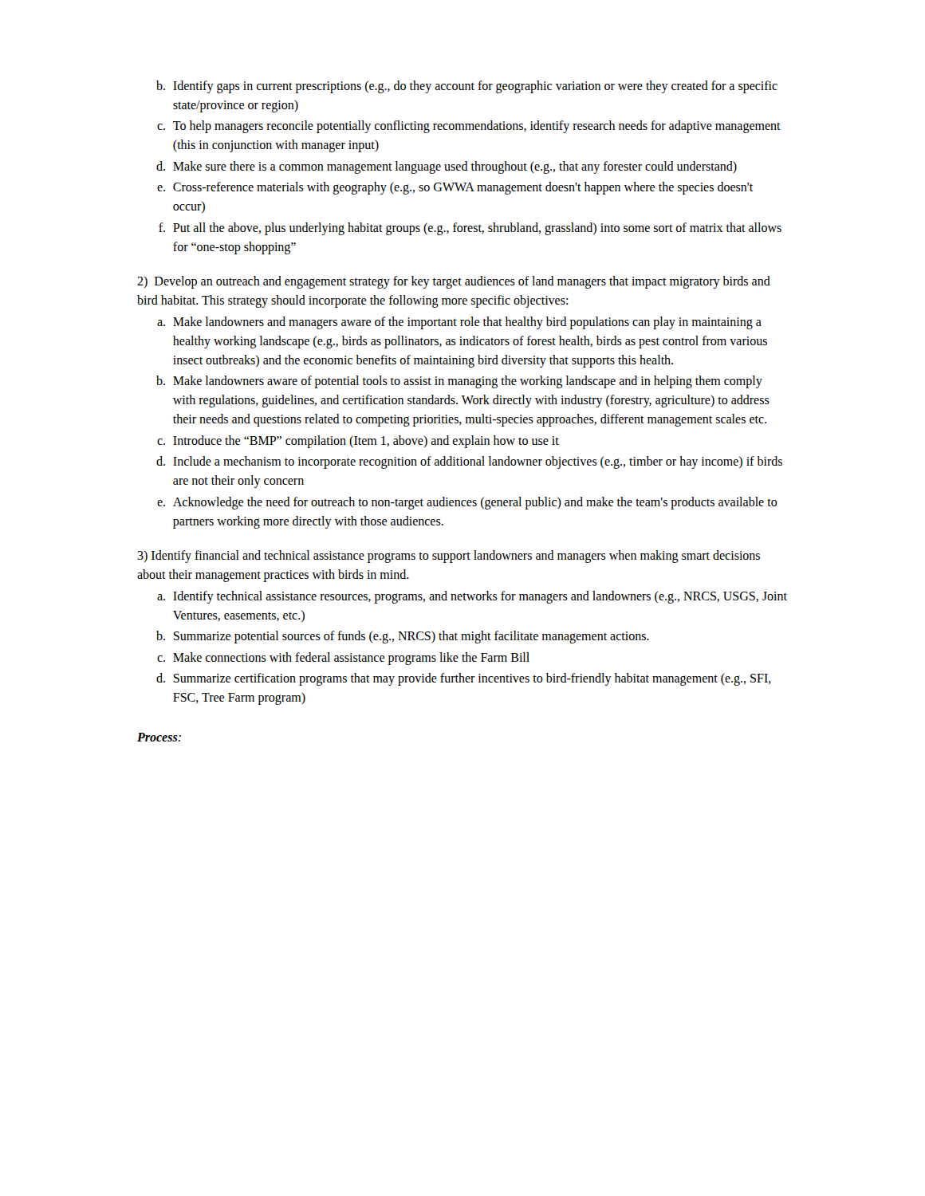Identify gaps in current prescriptions (e.g., do they account for geographic variation or were they created for a specific state/province or region)
To help managers reconcile potentially conflicting recommendations, identify research needs for adaptive management (this in conjunction with manager input)
Make sure there is a common management language used throughout (e.g., that any forester could understand)
Cross-reference materials with geography (e.g., so GWWA management doesn't happen where the species doesn't occur)
Put all the above, plus underlying habitat groups (e.g., forest, shrubland, grassland) into some sort of matrix that allows for “one-stop shopping”
2) Develop an outreach and engagement strategy for key target audiences of land managers that impact migratory birds and bird habitat. This strategy should incorporate the following more specific objectives:
Make landowners and managers aware of the important role that healthy bird populations can play in maintaining a healthy working landscape (e.g., birds as pollinators, as indicators of forest health, birds as pest control from various insect outbreaks) and the economic benefits of maintaining bird diversity that supports this health.
Make landowners aware of potential tools to assist in managing the working landscape and in helping them comply with regulations, guidelines, and certification standards. Work directly with industry (forestry, agriculture) to address their needs and questions related to competing priorities, multi-species approaches, different management scales etc.
Introduce the “BMP” compilation (Item 1, above) and explain how to use it
Include a mechanism to incorporate recognition of additional landowner objectives (e.g., timber or hay income) if birds are not their only concern
Acknowledge the need for outreach to non-target audiences (general public) and make the team's products available to partners working more directly with those audiences.
3) Identify financial and technical assistance programs to support landowners and managers when making smart decisions about their management practices with birds in mind.
Identify technical assistance resources, programs, and networks for managers and landowners (e.g., NRCS, USGS, Joint Ventures, easements, etc.)
Summarize potential sources of funds (e.g., NRCS) that might facilitate management actions.
Make connections with federal assistance programs like the Farm Bill
Summarize certification programs that may provide further incentives to bird-friendly habitat management (e.g., SFI, FSC, Tree Farm program)
Process: